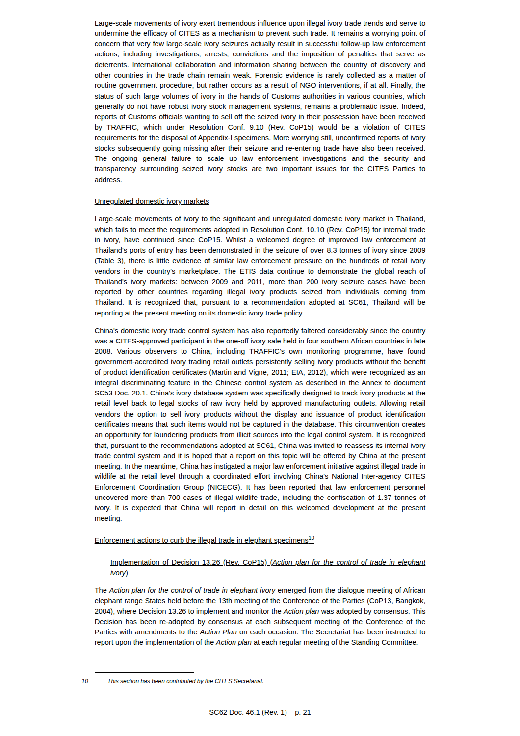Large-scale movements of ivory exert tremendous influence upon illegal ivory trade trends and serve to undermine the efficacy of CITES as a mechanism to prevent such trade. It remains a worrying point of concern that very few large-scale ivory seizures actually result in successful follow-up law enforcement actions, including investigations, arrests, convictions and the imposition of penalties that serve as deterrents. International collaboration and information sharing between the country of discovery and other countries in the trade chain remain weak. Forensic evidence is rarely collected as a matter of routine government procedure, but rather occurs as a result of NGO interventions, if at all. Finally, the status of such large volumes of ivory in the hands of Customs authorities in various countries, which generally do not have robust ivory stock management systems, remains a problematic issue. Indeed, reports of Customs officials wanting to sell off the seized ivory in their possession have been received by TRAFFIC, which under Resolution Conf. 9.10 (Rev. CoP15) would be a violation of CITES requirements for the disposal of Appendix-I specimens. More worrying still, unconfirmed reports of ivory stocks subsequently going missing after their seizure and re-entering trade have also been received. The ongoing general failure to scale up law enforcement investigations and the security and transparency surrounding seized ivory stocks are two important issues for the CITES Parties to address.
Unregulated domestic ivory markets
Large-scale movements of ivory to the significant and unregulated domestic ivory market in Thailand, which fails to meet the requirements adopted in Resolution Conf. 10.10 (Rev. CoP15) for internal trade in ivory, have continued since CoP15. Whilst a welcomed degree of improved law enforcement at Thailand's ports of entry has been demonstrated in the seizure of over 8.3 tonnes of ivory since 2009 (Table 3), there is little evidence of similar law enforcement pressure on the hundreds of retail ivory vendors in the country's marketplace. The ETIS data continue to demonstrate the global reach of Thailand's ivory markets: between 2009 and 2011, more than 200 ivory seizure cases have been reported by other countries regarding illegal ivory products seized from individuals coming from Thailand. It is recognized that, pursuant to a recommendation adopted at SC61, Thailand will be reporting at the present meeting on its domestic ivory trade policy.
China's domestic ivory trade control system has also reportedly faltered considerably since the country was a CITES-approved participant in the one-off ivory sale held in four southern African countries in late 2008. Various observers to China, including TRAFFIC's own monitoring programme, have found government-accredited ivory trading retail outlets persistently selling ivory products without the benefit of product identification certificates (Martin and Vigne, 2011; EIA, 2012), which were recognized as an integral discriminating feature in the Chinese control system as described in the Annex to document SC53 Doc. 20.1. China's ivory database system was specifically designed to track ivory products at the retail level back to legal stocks of raw ivory held by approved manufacturing outlets. Allowing retail vendors the option to sell ivory products without the display and issuance of product identification certificates means that such items would not be captured in the database. This circumvention creates an opportunity for laundering products from illicit sources into the legal control system. It is recognized that, pursuant to the recommendations adopted at SC61, China was invited to reassess its internal ivory trade control system and it is hoped that a report on this topic will be offered by China at the present meeting. In the meantime, China has instigated a major law enforcement initiative against illegal trade in wildlife at the retail level through a coordinated effort involving China's National Inter-agency CITES Enforcement Coordination Group (NICECG). It has been reported that law enforcement personnel uncovered more than 700 cases of illegal wildlife trade, including the confiscation of 1.37 tonnes of ivory. It is expected that China will report in detail on this welcomed development at the present meeting.
Enforcement actions to curb the illegal trade in elephant specimens10
Implementation of Decision 13.26 (Rev. CoP15) (Action plan for the control of trade in elephant ivory)
The Action plan for the control of trade in elephant ivory emerged from the dialogue meeting of African elephant range States held before the 13th meeting of the Conference of the Parties (CoP13, Bangkok, 2004), where Decision 13.26 to implement and monitor the Action plan was adopted by consensus. This Decision has been re-adopted by consensus at each subsequent meeting of the Conference of the Parties with amendments to the Action Plan on each occasion. The Secretariat has been instructed to report upon the implementation of the Action plan at each regular meeting of the Standing Committee.
10 This section has been contributed by the CITES Secretariat.
SC62 Doc. 46.1 (Rev. 1) – p. 21